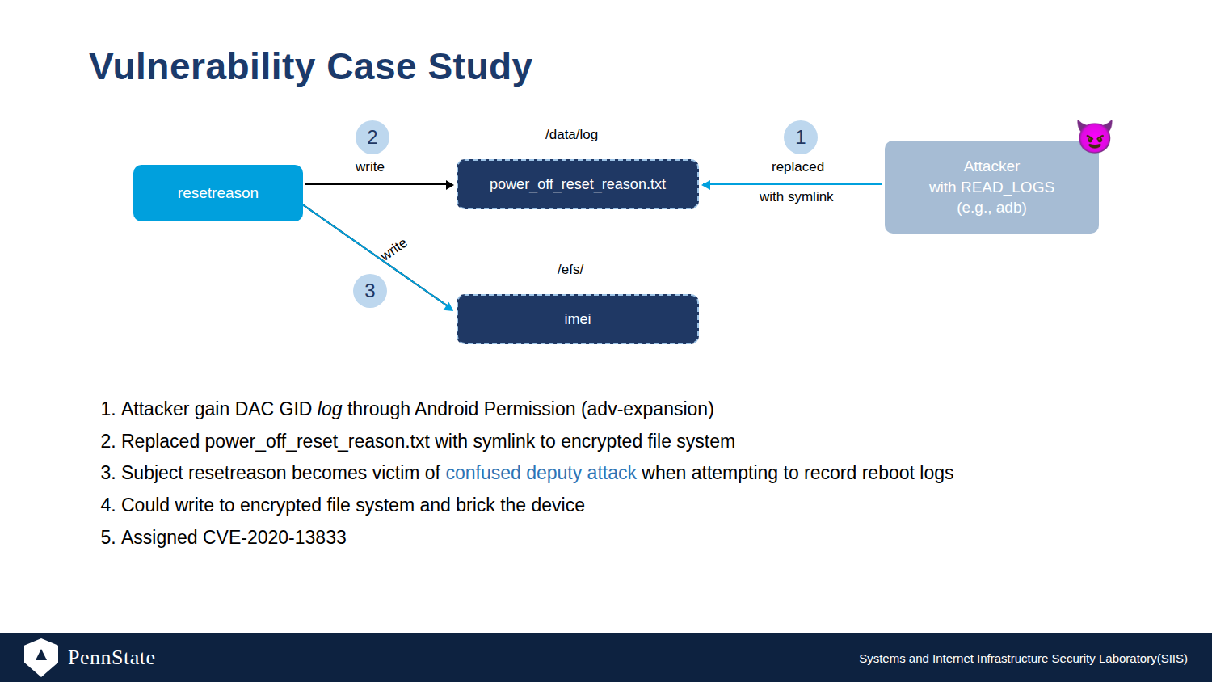Vulnerability Case Study
resetreason
power_off_reset_reason.txt
imei
Attacker
with READ_LOGS
(e.g., adb)
😈
1
2
3
/data/log
/efs/
write
write
replaced
with symlink
Attacker gain DAC GID log through Android Permission (adv-expansion)
Replaced power_off_reset_reason.txt with symlink to encrypted file system
Subject resetreason becomes victim of confused deputy attack when attempting to record reboot logs
Could write to encrypted file system and brick the device
Assigned CVE-2020-13833
PennState
Systems and Internet Infrastructure Security Laboratory(SIIS)